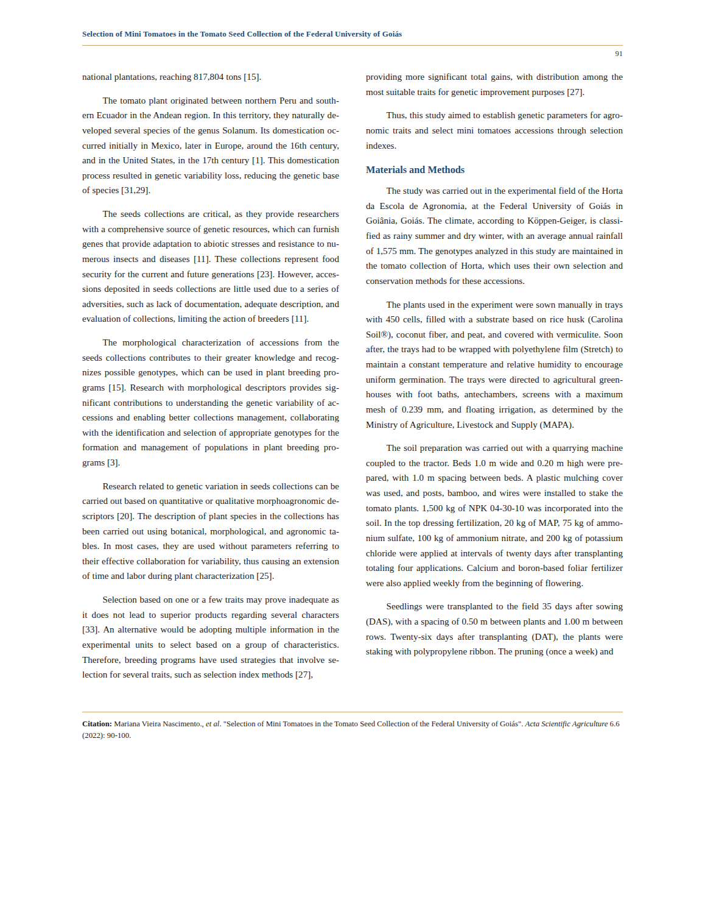Selection of Mini Tomatoes in the Tomato Seed Collection of the Federal University of Goiás
91
national plantations, reaching 817,804 tons [15].
The tomato plant originated between northern Peru and southern Ecuador in the Andean region. In this territory, they naturally developed several species of the genus Solanum. Its domestication occurred initially in Mexico, later in Europe, around the 16th century, and in the United States, in the 17th century [1]. This domestication process resulted in genetic variability loss, reducing the genetic base of species [31,29].
The seeds collections are critical, as they provide researchers with a comprehensive source of genetic resources, which can furnish genes that provide adaptation to abiotic stresses and resistance to numerous insects and diseases [11]. These collections represent food security for the current and future generations [23]. However, accessions deposited in seeds collections are little used due to a series of adversities, such as lack of documentation, adequate description, and evaluation of collections, limiting the action of breeders [11].
The morphological characterization of accessions from the seeds collections contributes to their greater knowledge and recognizes possible genotypes, which can be used in plant breeding programs [15]. Research with morphological descriptors provides significant contributions to understanding the genetic variability of accessions and enabling better collections management, collaborating with the identification and selection of appropriate genotypes for the formation and management of populations in plant breeding programs [3].
Research related to genetic variation in seeds collections can be carried out based on quantitative or qualitative morphoagronomic descriptors [20]. The description of plant species in the collections has been carried out using botanical, morphological, and agronomic tables. In most cases, they are used without parameters referring to their effective collaboration for variability, thus causing an extension of time and labor during plant characterization [25].
Selection based on one or a few traits may prove inadequate as it does not lead to superior products regarding several characters [33]. An alternative would be adopting multiple information in the experimental units to select based on a group of characteristics. Therefore, breeding programs have used strategies that involve selection for several traits, such as selection index methods [27],
providing more significant total gains, with distribution among the most suitable traits for genetic improvement purposes [27].
Thus, this study aimed to establish genetic parameters for agronomic traits and select mini tomatoes accessions through selection indexes.
Materials and Methods
The study was carried out in the experimental field of the Horta da Escola de Agronomia, at the Federal University of Goiás in Goiânia, Goiás. The climate, according to Köppen-Geiger, is classified as rainy summer and dry winter, with an average annual rainfall of 1,575 mm. The genotypes analyzed in this study are maintained in the tomato collection of Horta, which uses their own selection and conservation methods for these accessions.
The plants used in the experiment were sown manually in trays with 450 cells, filled with a substrate based on rice husk (Carolina Soil®), coconut fiber, and peat, and covered with vermiculite. Soon after, the trays had to be wrapped with polyethylene film (Stretch) to maintain a constant temperature and relative humidity to encourage uniform germination. The trays were directed to agricultural greenhouses with foot baths, antechambers, screens with a maximum mesh of 0.239 mm, and floating irrigation, as determined by the Ministry of Agriculture, Livestock and Supply (MAPA).
The soil preparation was carried out with a quarrying machine coupled to the tractor. Beds 1.0 m wide and 0.20 m high were prepared, with 1.0 m spacing between beds. A plastic mulching cover was used, and posts, bamboo, and wires were installed to stake the tomato plants. 1,500 kg of NPK 04-30-10 was incorporated into the soil. In the top dressing fertilization, 20 kg of MAP, 75 kg of ammonium sulfate, 100 kg of ammonium nitrate, and 200 kg of potassium chloride were applied at intervals of twenty days after transplanting totaling four applications. Calcium and boron-based foliar fertilizer were also applied weekly from the beginning of flowering.
Seedlings were transplanted to the field 35 days after sowing (DAS), with a spacing of 0.50 m between plants and 1.00 m between rows. Twenty-six days after transplanting (DAT), the plants were staking with polypropylene ribbon. The pruning (once a week) and
Citation: Mariana Vieira Nascimento., et al. "Selection of Mini Tomatoes in the Tomato Seed Collection of the Federal University of Goiás". Acta Scientific Agriculture 6.6 (2022): 90-100.